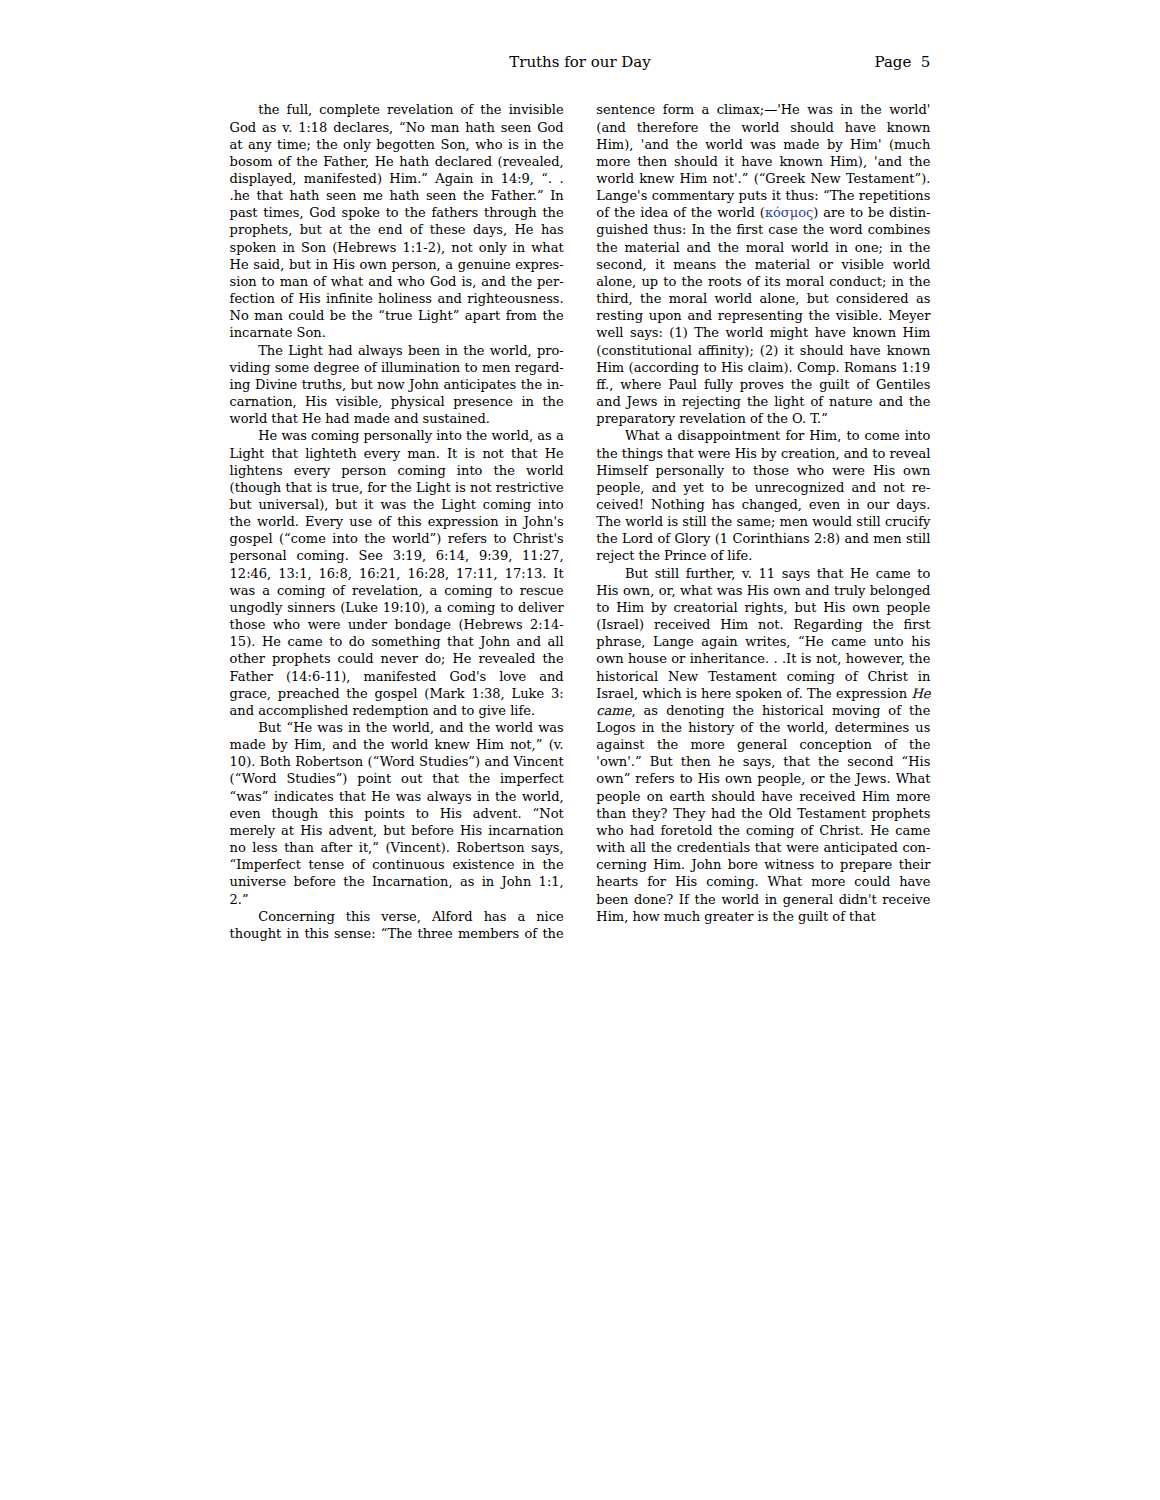Truths for our Day Page 5
the full, complete revelation of the invisible God as v. 1:18 declares, “No man hath seen God at any time; the only begotten Son, who is in the bosom of the Father, He hath declared (revealed, displayed, manifested) Him.” Again in 14:9, “. . .he that hath seen me hath seen the Father.” In past times, God spoke to the fathers through the prophets, but at the end of these days, He has spoken in Son (Hebrews 1:1-2), not only in what He said, but in His own person, a genuine expression to man of what and who God is, and the perfection of His infinite holiness and righteousness. No man could be the “true Light” apart from the incarnate Son.
The Light had always been in the world, providing some degree of illumination to men regarding Divine truths, but now John anticipates the incarnation, His visible, physical presence in the world that He had made and sustained.
He was coming personally into the world, as a Light that lighteth every man. It is not that He lightens every person coming into the world (though that is true, for the Light is not restrictive but universal), but it was the Light coming into the world. Every use of this expression in John's gospel (“come into the world”) refers to Christ's personal coming. See 3:19, 6:14, 9:39, 11:27, 12:46, 13:1, 16:8, 16:21, 16:28, 17:11, 17:13. It was a coming of revelation, a coming to rescue ungodly sinners (Luke 19:10), a coming to deliver those who were under bondage (Hebrews 2:14-15). He came to do something that John and all other prophets could never do; He revealed the Father (14:6-11), manifested God's love and grace, preached the gospel (Mark 1:38, Luke 3: and accomplished redemption and to give life.
But “He was in the world, and the world was made by Him, and the world knew Him not,” (v. 10). Both Robertson (“Word Studies”) and Vincent (“Word Studies”) point out that the imperfect “was” indicates that He was always in the world, even though this points to His advent. “Not merely at His advent, but before His incarnation no less than after it,” (Vincent). Robertson says, “Imperfect tense of continuous existence in the universe before the Incarnation, as in John 1:1, 2.”
Concerning this verse, Alford has a nice thought in this sense: “The three members of the sentence form a climax;—'He was in the world' (and therefore the world should have known Him), 'and the world was made by Him' (much more then should it have known Him), 'and the world knew Him not'.” (“Greek New Testament”). Lange's commentary puts it thus: “The repetitions of the idea of the world (κóσμος) are to be distinguished thus: In the first case the word combines the material and the moral world in one; in the second, it means the material or visible world alone, up to the roots of its moral conduct; in the third, the moral world alone, but considered as resting upon and representing the visible. Meyer well says: (1) The world might have known Him (constitutional affinity); (2) it should have known Him (according to His claim). Comp. Romans 1:19 ff., where Paul fully proves the guilt of Gentiles and Jews in rejecting the light of nature and the preparatory revelation of the O. T.”
What a disappointment for Him, to come into the things that were His by creation, and to reveal Himself personally to those who were His own people, and yet to be unrecognized and not received! Nothing has changed, even in our days. The world is still the same; men would still crucify the Lord of Glory (1 Corinthians 2:8) and men still reject the Prince of life.
But still further, v. 11 says that He came to His own, or, what was His own and truly belonged to Him by creatorial rights, but His own people (Israel) received Him not. Regarding the first phrase, Lange again writes, “He came unto his own house or inheritance. . .It is not, however, the historical New Testament coming of Christ in Israel, which is here spoken of. The expression He came, as denoting the historical moving of the Logos in the history of the world, determines us against the more general conception of the 'own'.” But then he says, that the second “His own” refers to His own people, or the Jews. What people on earth should have received Him more than they? They had the Old Testament prophets who had foretold the coming of Christ. He came with all the credentials that were anticipated concerning Him. John bore witness to prepare their hearts for His coming. What more could have been done? If the world in general didn't receive Him, how much greater is the guilt of that